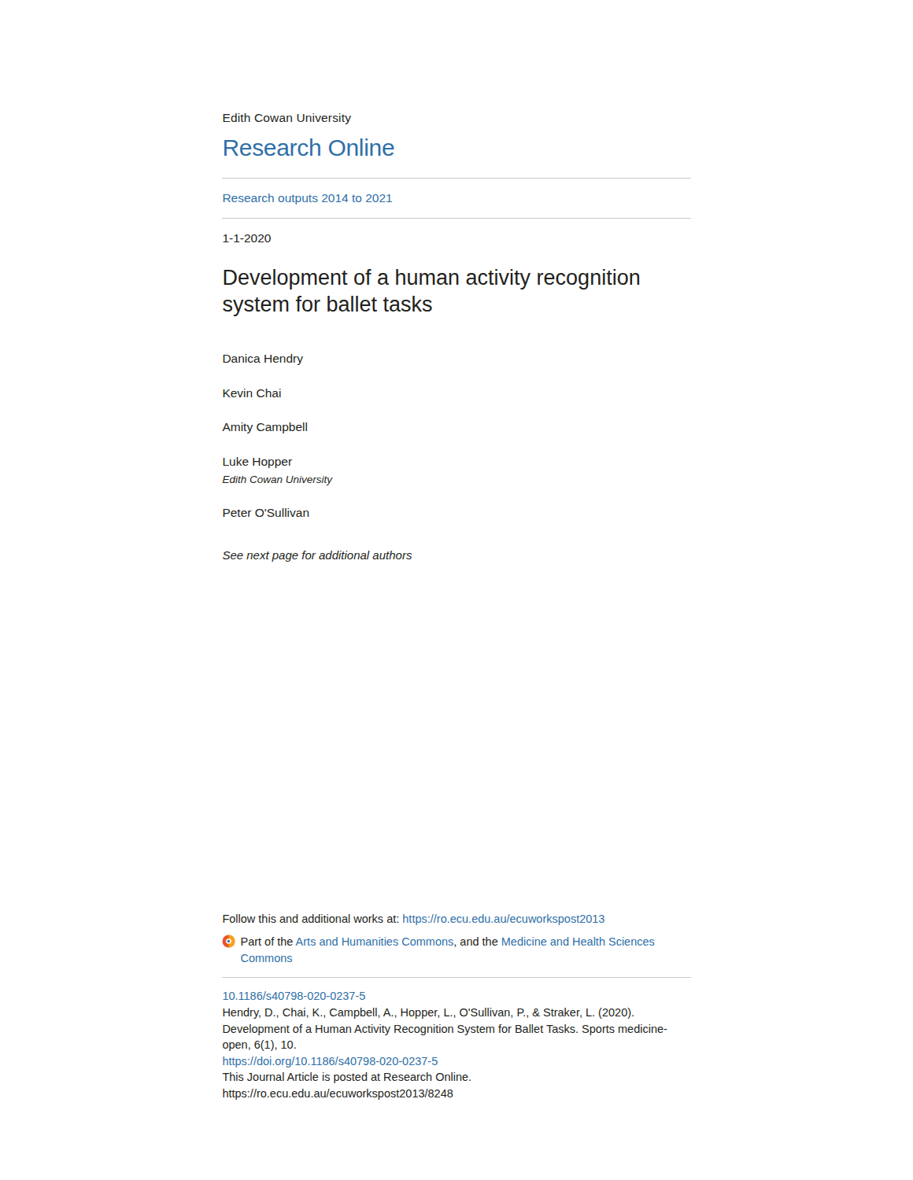Edith Cowan University
Research Online
Research outputs 2014 to 2021
1-1-2020
Development of a human activity recognition system for ballet tasks
Danica Hendry
Kevin Chai
Amity Campbell
Luke HopperEdith Cowan University
Peter O'Sullivan
See next page for additional authors
Follow this and additional works at: https://ro.ecu.edu.au/ecuworkspost2013
Part of the Arts and Humanities Commons, and the Medicine and Health Sciences Commons
10.1186/s40798-020-0237-5
Hendry, D., Chai, K., Campbell, A., Hopper, L., O'Sullivan, P., & Straker, L. (2020). Development of a Human Activity Recognition System for Ballet Tasks. Sports medicine-open, 6(1), 10.
https://doi.org/10.1186/s40798-020-0237-5
This Journal Article is posted at Research Online.
https://ro.ecu.edu.au/ecuworkspost2013/8248